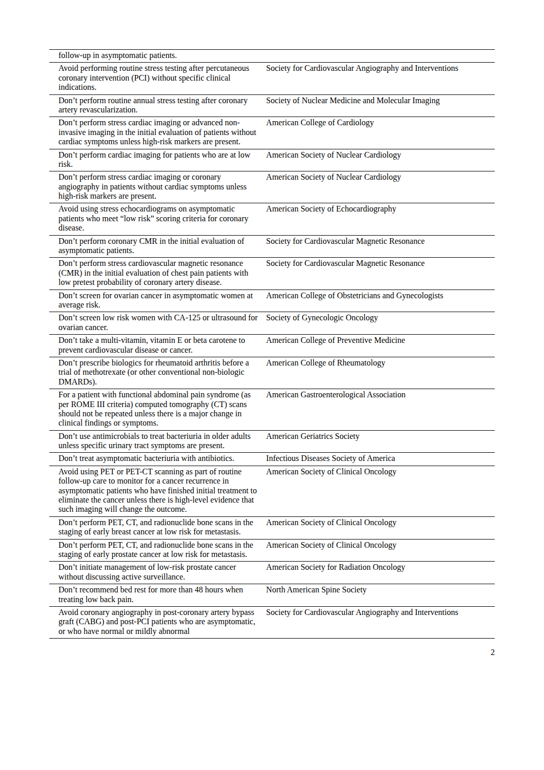| follow-up in asymptomatic patients. | |
| Avoid performing routine stress testing after percutaneous coronary intervention (PCI) without specific clinical indications. | Society for Cardiovascular Angiography and Interventions |
| Don’t perform routine annual stress testing after coronary artery revascularization. | Society of Nuclear Medicine and Molecular Imaging |
| Don’t perform stress cardiac imaging or advanced non-invasive imaging in the initial evaluation of patients without cardiac symptoms unless high-risk markers are present. | American College of Cardiology |
| Don’t perform cardiac imaging for patients who are at low risk. | American Society of Nuclear Cardiology |
| Don’t perform stress cardiac imaging or coronary angiography in patients without cardiac symptoms unless high-risk markers are present. | American Society of Nuclear Cardiology |
| Avoid using stress echocardiograms on asymptomatic patients who meet “low risk” scoring criteria for coronary disease. | American Society of Echocardiography |
| Don’t perform coronary CMR in the initial evaluation of asymptomatic patients. | Society for Cardiovascular Magnetic Resonance |
| Don’t perform stress cardiovascular magnetic resonance (CMR) in the initial evaluation of chest pain patients with low pretest probability of coronary artery disease. | Society for Cardiovascular Magnetic Resonance |
| Don’t screen for ovarian cancer in asymptomatic women at average risk. | American College of Obstetricians and Gynecologists |
| Don’t screen low risk women with CA-125 or ultrasound for ovarian cancer. | Society of Gynecologic Oncology |
| Don’t take a multi-vitamin, vitamin E or beta carotene to prevent cardiovascular disease or cancer. | American College of Preventive Medicine |
| Don’t prescribe biologics for rheumatoid arthritis before a trial of methotrexate (or other conventional non-biologic DMARDs). | American College of Rheumatology |
| For a patient with functional abdominal pain syndrome (as per ROME III criteria) computed tomography (CT) scans should not be repeated unless there is a major change in clinical findings or symptoms. | American Gastroenterological Association |
| Don’t use antimicrobials to treat bacteriuria in older adults unless specific urinary tract symptoms are present. | American Geriatrics Society |
| Don’t treat asymptomatic bacteriuria with antibiotics. | Infectious Diseases Society of America |
| Avoid using PET or PET-CT scanning as part of routine follow-up care to monitor for a cancer recurrence in asymptomatic patients who have finished initial treatment to eliminate the cancer unless there is high-level evidence that such imaging will change the outcome. | American Society of Clinical Oncology |
| Don’t perform PET, CT, and radionuclide bone scans in the staging of early breast cancer at low risk for metastasis. | American Society of Clinical Oncology |
| Don’t perform PET, CT, and radionuclide bone scans in the staging of early prostate cancer at low risk for metastasis. | American Society of Clinical Oncology |
| Don’t initiate management of low-risk prostate cancer without discussing active surveillance. | American Society for Radiation Oncology |
| Don’t recommend bed rest for more than 48 hours when treating low back pain. | North American Spine Society |
| Avoid coronary angiography in post-coronary artery bypass graft (CABG) and post-PCI patients who are asymptomatic, or who have normal or mildly abnormal | Society for Cardiovascular Angiography and Interventions |
2